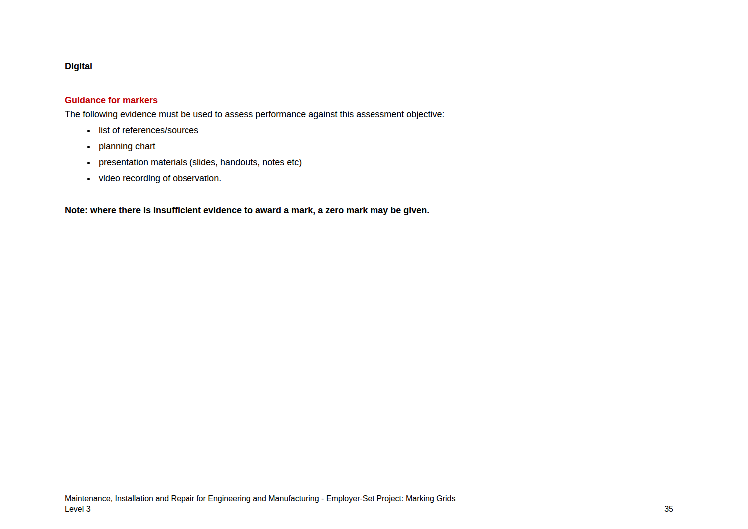Digital
Guidance for markers
The following evidence must be used to assess performance against this assessment objective:
list of references/sources
planning chart
presentation materials (slides, handouts, notes etc)
video recording of observation.
Note: where there is insufficient evidence to award a mark, a zero mark may be given.
Maintenance, Installation and Repair for Engineering and Manufacturing - Employer-Set Project: Marking Grids Level 3 35